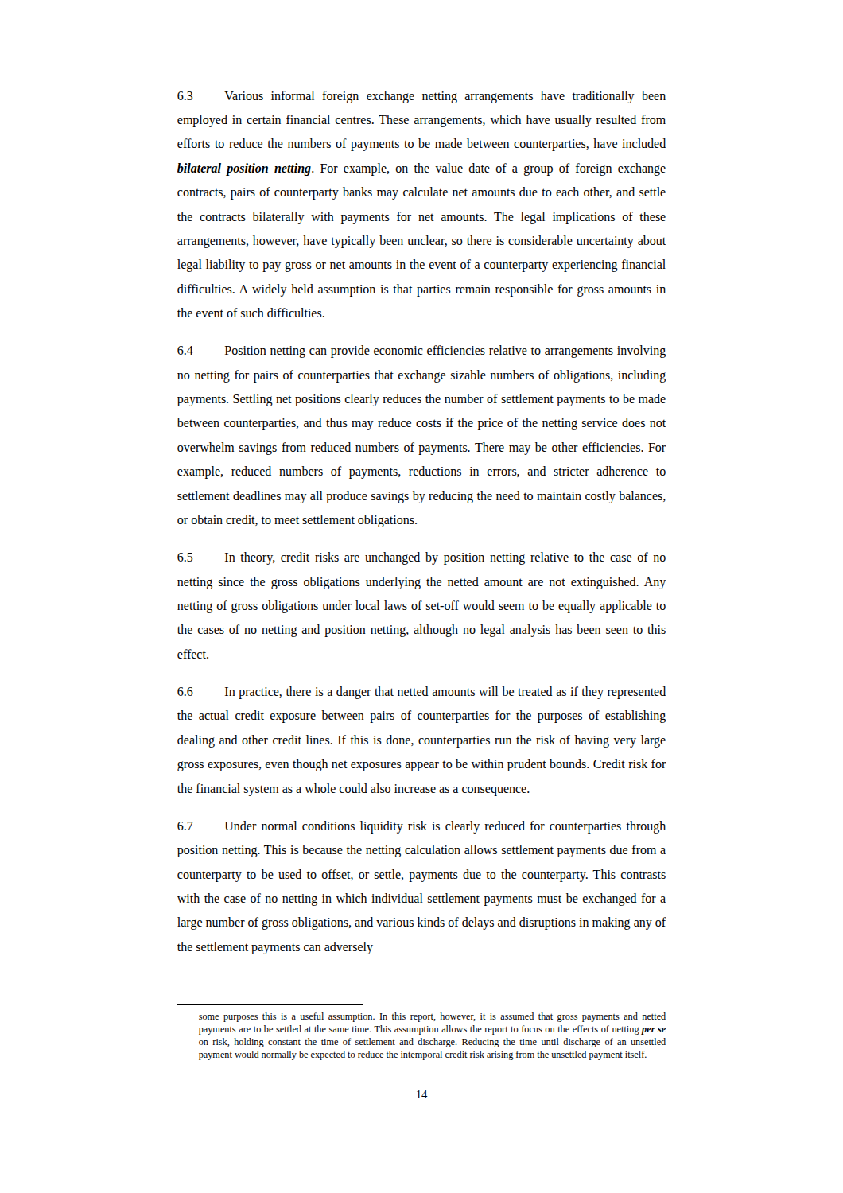6.3 Various informal foreign exchange netting arrangements have traditionally been employed in certain financial centres. These arrangements, which have usually resulted from efforts to reduce the numbers of payments to be made between counterparties, have included bilateral position netting. For example, on the value date of a group of foreign exchange contracts, pairs of counterparty banks may calculate net amounts due to each other, and settle the contracts bilaterally with payments for net amounts. The legal implications of these arrangements, however, have typically been unclear, so there is considerable uncertainty about legal liability to pay gross or net amounts in the event of a counterparty experiencing financial difficulties. A widely held assumption is that parties remain responsible for gross amounts in the event of such difficulties.
6.4 Position netting can provide economic efficiencies relative to arrangements involving no netting for pairs of counterparties that exchange sizable numbers of obligations, including payments. Settling net positions clearly reduces the number of settlement payments to be made between counterparties, and thus may reduce costs if the price of the netting service does not overwhelm savings from reduced numbers of payments. There may be other efficiencies. For example, reduced numbers of payments, reductions in errors, and stricter adherence to settlement deadlines may all produce savings by reducing the need to maintain costly balances, or obtain credit, to meet settlement obligations.
6.5 In theory, credit risks are unchanged by position netting relative to the case of no netting since the gross obligations underlying the netted amount are not extinguished. Any netting of gross obligations under local laws of set-off would seem to be equally applicable to the cases of no netting and position netting, although no legal analysis has been seen to this effect.
6.6 In practice, there is a danger that netted amounts will be treated as if they represented the actual credit exposure between pairs of counterparties for the purposes of establishing dealing and other credit lines. If this is done, counterparties run the risk of having very large gross exposures, even though net exposures appear to be within prudent bounds. Credit risk for the financial system as a whole could also increase as a consequence.
6.7 Under normal conditions liquidity risk is clearly reduced for counterparties through position netting. This is because the netting calculation allows settlement payments due from a counterparty to be used to offset, or settle, payments due to the counterparty. This contrasts with the case of no netting in which individual settlement payments must be exchanged for a large number of gross obligations, and various kinds of delays and disruptions in making any of the settlement payments can adversely
some purposes this is a useful assumption. In this report, however, it is assumed that gross payments and netted payments are to be settled at the same time. This assumption allows the report to focus on the effects of netting per se on risk, holding constant the time of settlement and discharge. Reducing the time until discharge of an unsettled payment would normally be expected to reduce the intemporal credit risk arising from the unsettled payment itself.
14